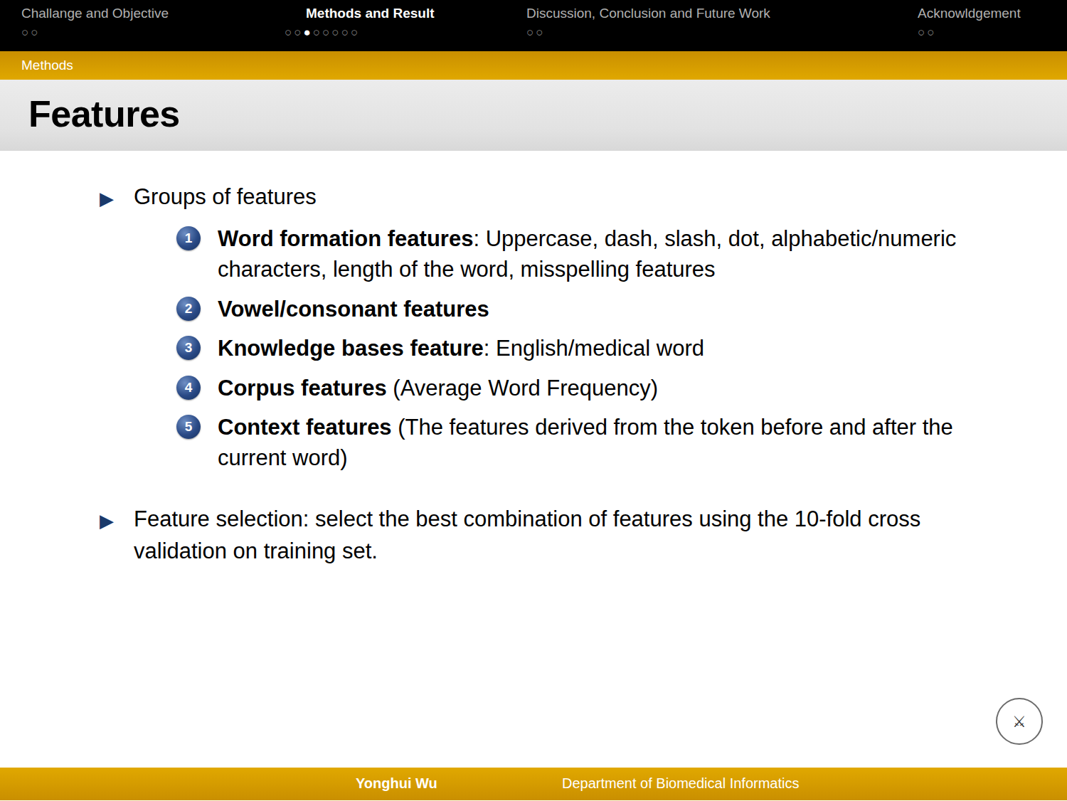Challange and Objective
○○
Methods and Result
○○●○○○○○
Discussion, Conclusion and Future Work
○○
Acknowldgement
○○
Methods
Features
▶ Groups of features
1 Word formation features: Uppercase, dash, slash, dot, alphabetic/numeric characters, length of the word, misspelling features
2 Vowel/consonant features
3 Knowledge bases feature: English/medical word
4 Corpus features (Average Word Frequency)
5 Context features (The features derived from the token before and after the current word)
▶ Feature selection: select the best combination of features using the 10-fold cross validation on training set.
⚔
Yonghui Wu Department of Biomedical Informatics